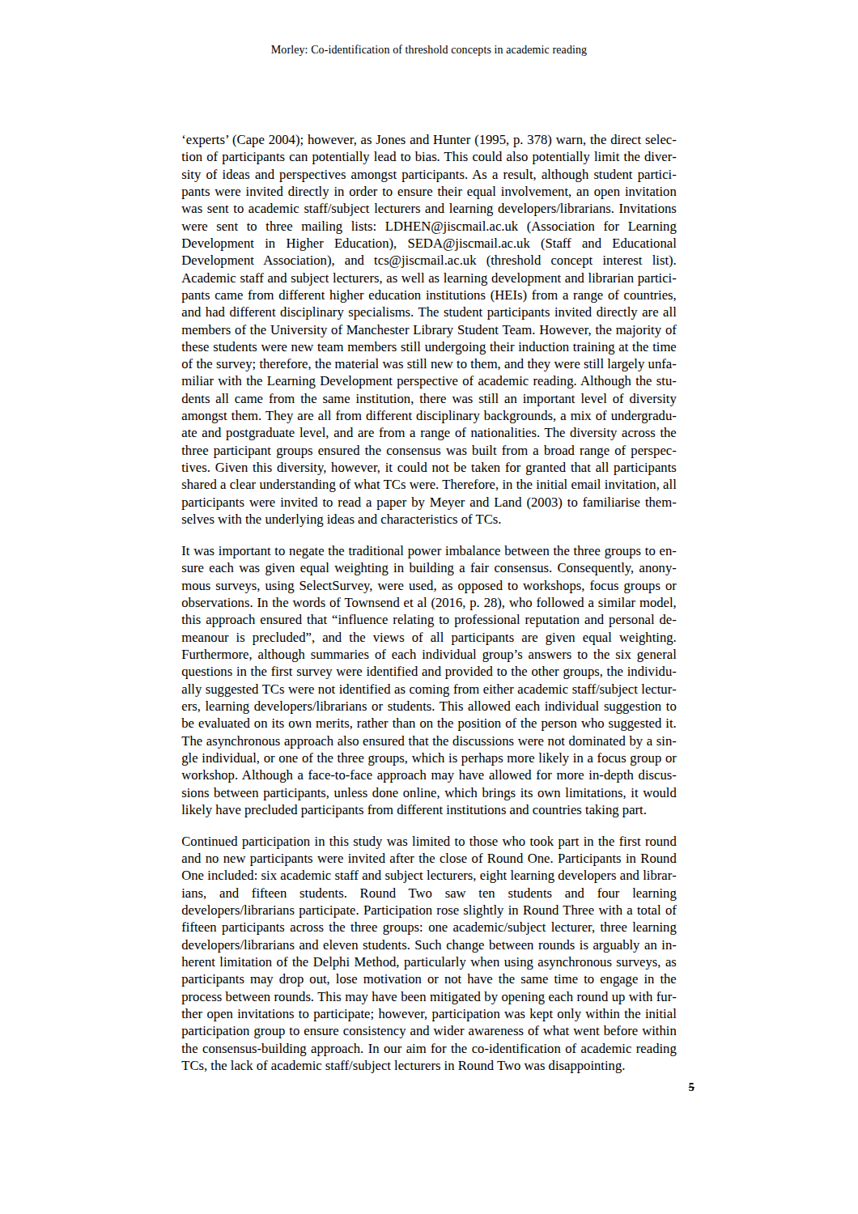Morley: Co-identification of threshold concepts in academic reading
‘experts’ (Cape 2004); however, as Jones and Hunter (1995, p. 378) warn, the direct selection of participants can potentially lead to bias. This could also potentially limit the diversity of ideas and perspectives amongst participants. As a result, although student participants were invited directly in order to ensure their equal involvement, an open invitation was sent to academic staff/subject lecturers and learning developers/librarians. Invitations were sent to three mailing lists: LDHEN@jiscmail.ac.uk (Association for Learning Development in Higher Education), SEDA@jiscmail.ac.uk (Staff and Educational Development Association), and tcs@jiscmail.ac.uk (threshold concept interest list). Academic staff and subject lecturers, as well as learning development and librarian participants came from different higher education institutions (HEIs) from a range of countries, and had different disciplinary specialisms. The student participants invited directly are all members of the University of Manchester Library Student Team. However, the majority of these students were new team members still undergoing their induction training at the time of the survey; therefore, the material was still new to them, and they were still largely unfamiliar with the Learning Development perspective of academic reading. Although the students all came from the same institution, there was still an important level of diversity amongst them. They are all from different disciplinary backgrounds, a mix of undergraduate and postgraduate level, and are from a range of nationalities. The diversity across the three participant groups ensured the consensus was built from a broad range of perspectives. Given this diversity, however, it could not be taken for granted that all participants shared a clear understanding of what TCs were. Therefore, in the initial email invitation, all participants were invited to read a paper by Meyer and Land (2003) to familiarise themselves with the underlying ideas and characteristics of TCs.
It was important to negate the traditional power imbalance between the three groups to ensure each was given equal weighting in building a fair consensus. Consequently, anonymous surveys, using SelectSurvey, were used, as opposed to workshops, focus groups or observations. In the words of Townsend et al (2016, p. 28), who followed a similar model, this approach ensured that “influence relating to professional reputation and personal demeanour is precluded”, and the views of all participants are given equal weighting. Furthermore, although summaries of each individual group’s answers to the six general questions in the first survey were identified and provided to the other groups, the individually suggested TCs were not identified as coming from either academic staff/subject lecturers, learning developers/librarians or students. This allowed each individual suggestion to be evaluated on its own merits, rather than on the position of the person who suggested it. The asynchronous approach also ensured that the discussions were not dominated by a single individual, or one of the three groups, which is perhaps more likely in a focus group or workshop. Although a face-to-face approach may have allowed for more in-depth discussions between participants, unless done online, which brings its own limitations, it would likely have precluded participants from different institutions and countries taking part.
Continued participation in this study was limited to those who took part in the first round and no new participants were invited after the close of Round One. Participants in Round One included: six academic staff and subject lecturers, eight learning developers and librarians, and fifteen students. Round Two saw ten students and four learning developers/librarians participate. Participation rose slightly in Round Three with a total of fifteen participants across the three groups: one academic/subject lecturer, three learning developers/librarians and eleven students. Such change between rounds is arguably an inherent limitation of the Delphi Method, particularly when using asynchronous surveys, as participants may drop out, lose motivation or not have the same time to engage in the process between rounds. This may have been mitigated by opening each round up with further open invitations to participate; however, participation was kept only within the initial participation group to ensure consistency and wider awareness of what went before within the consensus-building approach. In our aim for the co-identification of academic reading TCs, the lack of academic staff/subject lecturers in Round Two was disappointing.
5